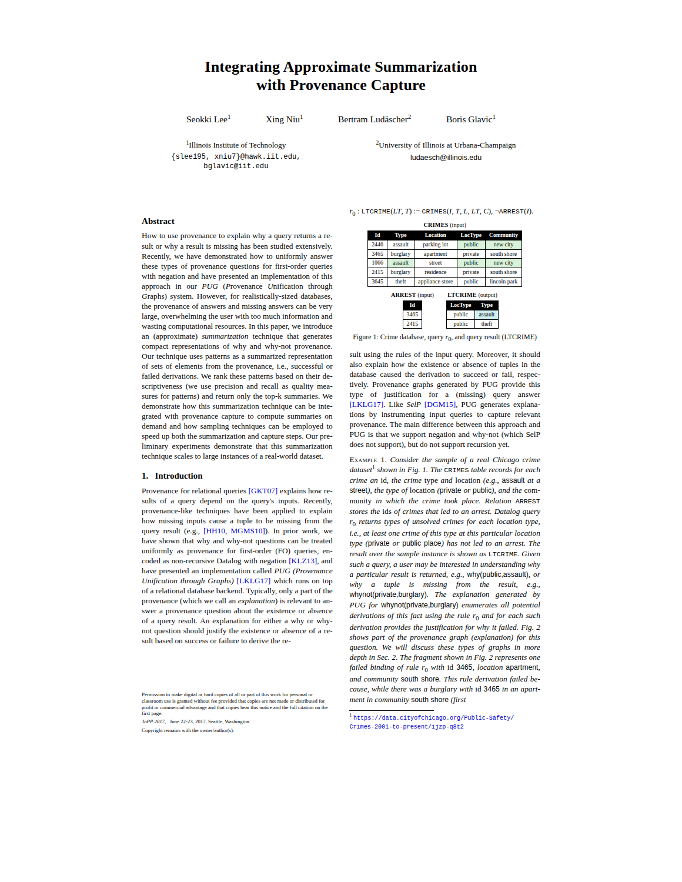Integrating Approximate Summarization
with Provenance Capture
Seokki Lee1 Xing Niu1 Bertram Ludäscher2 Boris Glavic1
1Illinois Institute of Technology
{slee195, xniu7}@hawk.iit.edu, bglavic@iit.edu
2University of Illinois at Urbana-Champaign
ludaesch@illinois.edu
Abstract
How to use provenance to explain why a query returns a result or why a result is missing has been studied extensively. Recently, we have demonstrated how to uniformly answer these types of provenance questions for first-order queries with negation and have presented an implementation of this approach in our PUG (Provenance Unification through Graphs) system. However, for realistically-sized databases, the provenance of answers and missing answers can be very large, overwhelming the user with too much information and wasting computational resources. In this paper, we introduce an (approximate) summarization technique that generates compact representations of why and why-not provenance. Our technique uses patterns as a summarized representation of sets of elements from the provenance, i.e., successful or failed derivations. We rank these patterns based on their descriptiveness (we use precision and recall as quality measures for patterns) and return only the top-k summaries. We demonstrate how this summarization technique can be integrated with provenance capture to compute summaries on demand and how sampling techniques can be employed to speed up both the summarization and capture steps. Our preliminary experiments demonstrate that this summarization technique scales to large instances of a real-world dataset.
1. Introduction
Provenance for relational queries [GKT07] explains how results of a query depend on the query's inputs. Recently, provenance-like techniques have been applied to explain how missing inputs cause a tuple to be missing from the query result (e.g., [HH10, MGMS10]). In prior work, we have shown that why and why-not questions can be treated uniformly as provenance for first-order (FO) queries, encoded as non-recursive Datalog with negation [KLZ13], and have presented an implementation called PUG (Provenance Unification through Graphs) [LKLG17] which runs on top of a relational database backend. Typically, only a part of the provenance (which we call an explanation) is relevant to answer a provenance question about the existence or absence of a query result. An explanation for either a why or why-not question should justify the existence or absence of a result based on success or failure to derive the re-
Permission to make digital or hard copies of all or part of this work for personal or classroom use is granted without fee provided that copies are not made or distributed for profit or commercial advantage and that copies bear this notice and the full citation on the first page.
TaPP 2017, June 22-23, 2017, Seattle, Washington.
Copyright remains with the owner/author(s).
r0 : LTCRIME(LT, T) :− CRIMES(I, T, L, LT, C), ¬ARREST(I).
CRIMES (input)
| Id | Type | Location | LocType | Community |
| --- | --- | --- | --- | --- |
| 2446 | assault | parking lot | public | new city |
| 3465 | burglary | apartment | private | south shore |
| 1066 | assault | street | public | new city |
| 2415 | burglary | residence | private | south shore |
| 3645 | theft | appliance store | public | lincoln park |
ARREST (input)
| Id |
| --- |
| 3465 |
| 2415 |
LTCRIME (output)
| LocType | Type |
| --- | --- |
| public | assault |
| public | theft |
Figure 1: Crime database, query r0, and query result (LTCRIME)
sult using the rules of the input query. Moreover, it should also explain how the existence or absence of tuples in the database caused the derivation to succeed or fail, respectively. Provenance graphs generated by PUG provide this type of justification for a (missing) query answer [LKLG17]. Like SelP [DGM15], PUG generates explanations by instrumenting input queries to capture relevant provenance. The main difference between this approach and PUG is that we support negation and why-not (which SelP does not support), but do not support recursion yet.
Example 1. Consider the sample of a real Chicago crime dataset1 shown in Fig. 1. The CRIMES table records for each crime an id, the crime type and location (e.g., assault at a street), the type of location (private or public), and the community in which the crime took place. Relation ARREST stores the ids of crimes that led to an arrest. Datalog query r0 returns types of unsolved crimes for each location type, i.e., at least one crime of this type at this particular location type (private or public place) has not led to an arrest. The result over the sample instance is shown as LTCRIME. Given such a query, a user may be interested in understanding why a particular result is returned, e.g., why(public,assault), or why a tuple is missing from the result, e.g., whynot(private,burglary). The explanation generated by PUG for whynot(private,burglary) enumerates all potential derivations of this fact using the rule r0 and for each such derivation provides the justification for why it failed. Fig. 2 shows part of the provenance graph (explanation) for this question. We will discuss these types of graphs in more depth in Sec. 2. The fragment shown in Fig. 2 represents one failed binding of rule r0 with id 3465, location apartment, and community south shore. This rule derivation failed because, while there was a burglary with id 3465 in an apartment in community south shore (first
1 https://data.cityofchicago.org/Public-Safety/
Crimes-2001-to-present/ijzp-q8t2